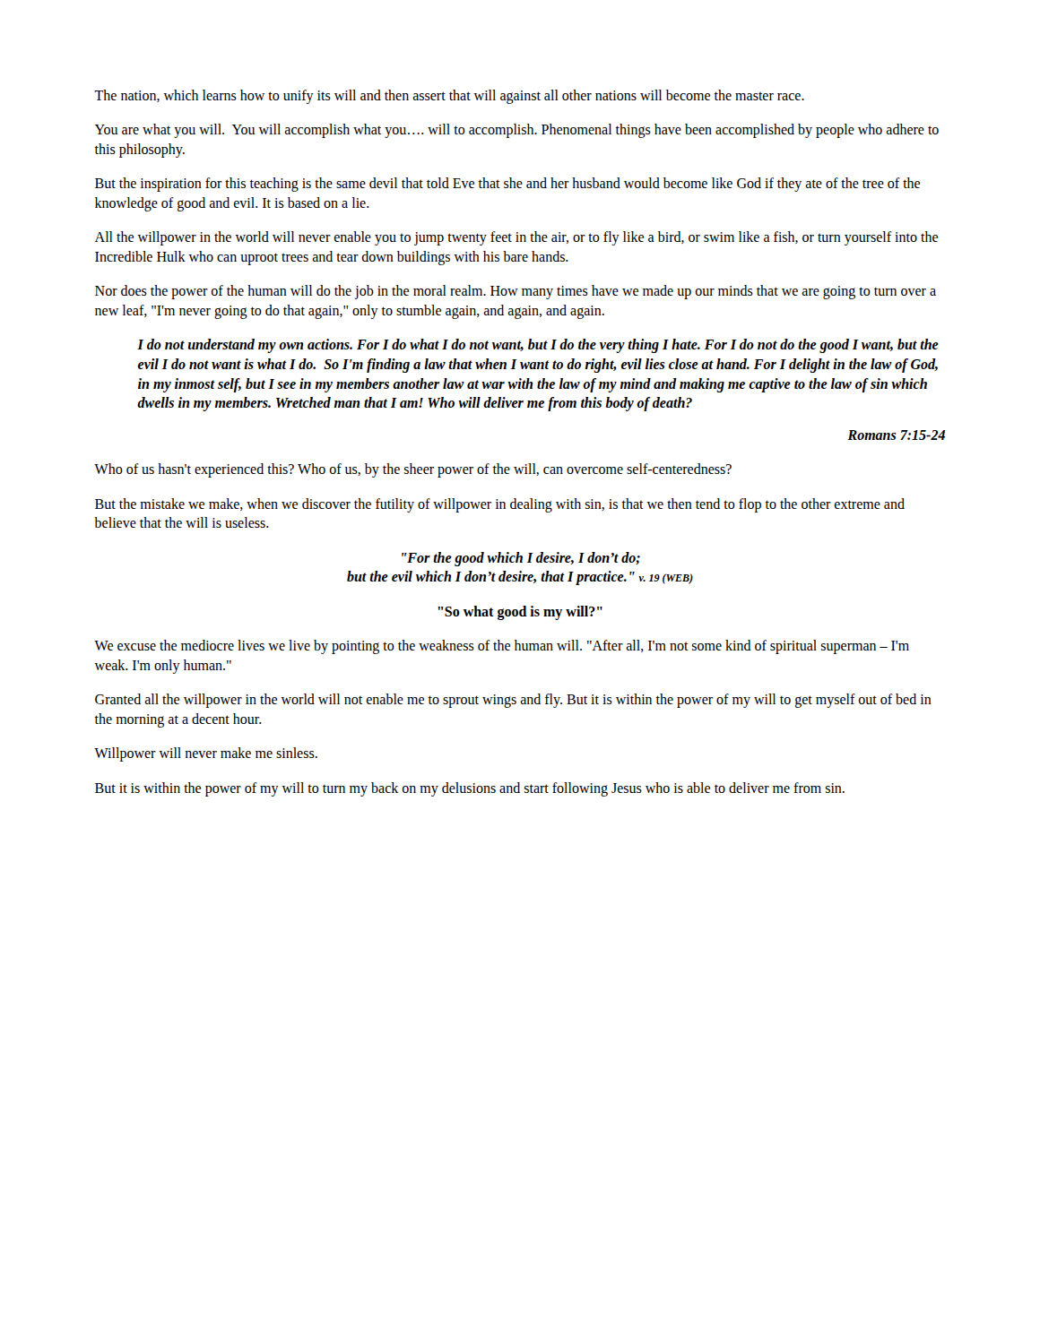The nation, which learns how to unify its will and then assert that will against all other nations will become the master race.
You are what you will. You will accomplish what you…. will to accomplish. Phenomenal things have been accomplished by people who adhere to this philosophy.
But the inspiration for this teaching is the same devil that told Eve that she and her husband would become like God if they ate of the tree of the knowledge of good and evil. It is based on a lie.
All the willpower in the world will never enable you to jump twenty feet in the air, or to fly like a bird, or swim like a fish, or turn yourself into the Incredible Hulk who can uproot trees and tear down buildings with his bare hands.
Nor does the power of the human will do the job in the moral realm. How many times have we made up our minds that we are going to turn over a new leaf, "I'm never going to do that again," only to stumble again, and again, and again.
I do not understand my own actions. For I do what I do not want, but I do the very thing I hate. For I do not do the good I want, but the evil I do not want is what I do. So I'm finding a law that when I want to do right, evil lies close at hand. For I delight in the law of God, in my inmost self, but I see in my members another law at war with the law of my mind and making me captive to the law of sin which dwells in my members. Wretched man that I am! Who will deliver me from this body of death? Romans 7:15-24
Who of us hasn't experienced this? Who of us, by the sheer power of the will, can overcome self-centeredness?
But the mistake we make, when we discover the futility of willpower in dealing with sin, is that we then tend to flop to the other extreme and believe that the will is useless.
"For the good which I desire, I don’t do;
but the evil which I don’t desire, that I practice." v. 19 (WEB)
"So what good is my will?"
We excuse the mediocre lives we live by pointing to the weakness of the human will. "After all, I'm not some kind of spiritual superman – I'm weak. I'm only human."
Granted all the willpower in the world will not enable me to sprout wings and fly. But it is within the power of my will to get myself out of bed in the morning at a decent hour.
Willpower will never make me sinless.
But it is within the power of my will to turn my back on my delusions and start following Jesus who is able to deliver me from sin.